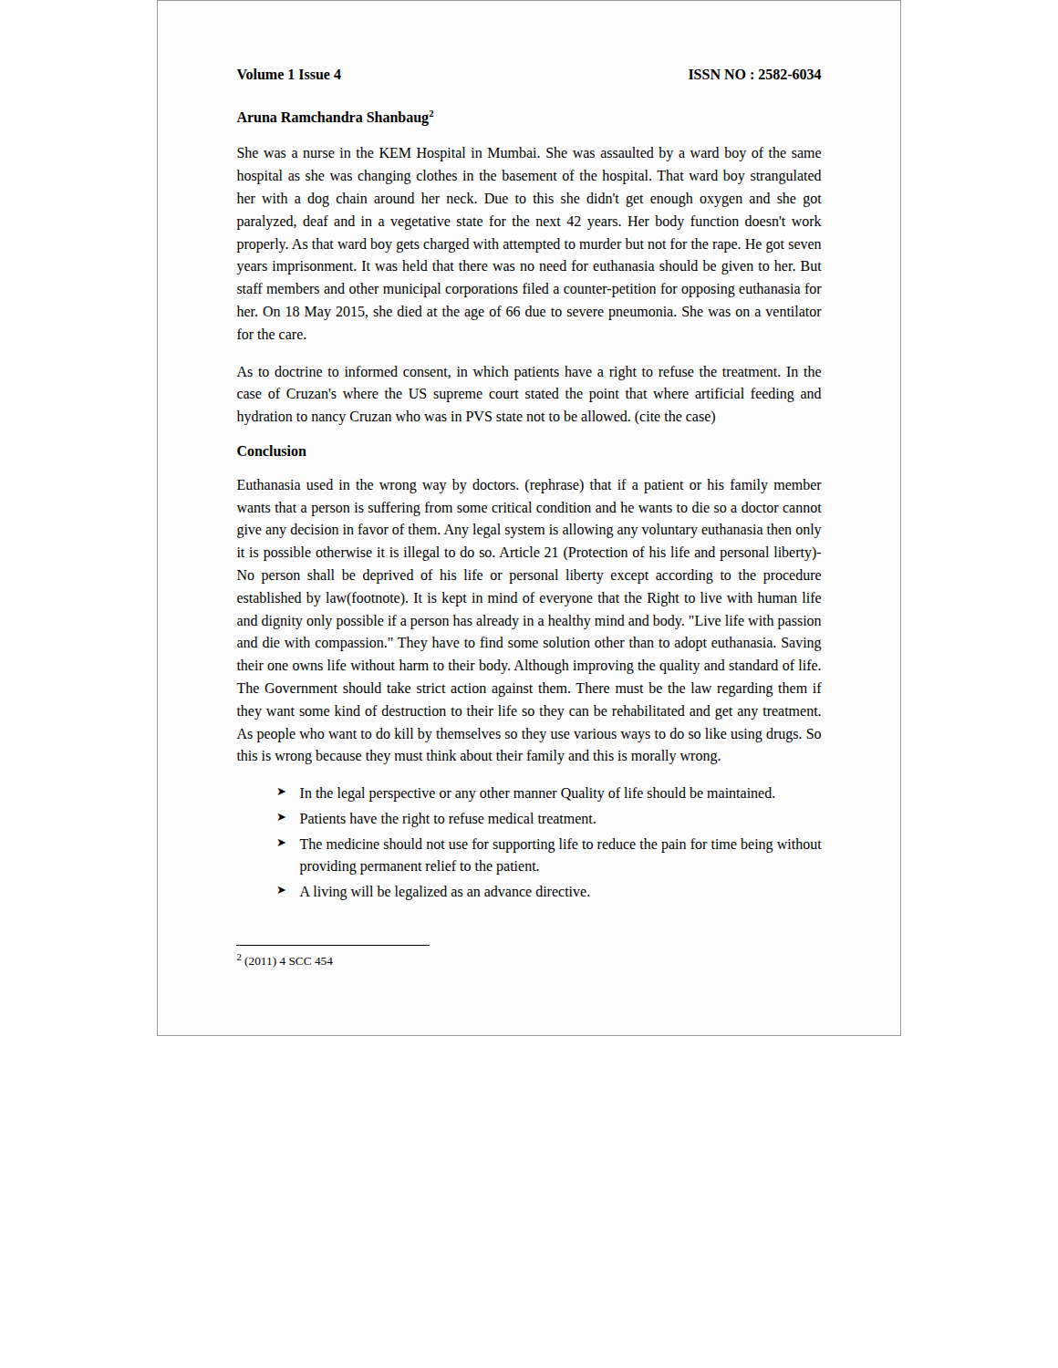Volume 1 Issue 4 ISSN NO : 2582-6034
Aruna Ramchandra Shanbaug2
She was a nurse in the KEM Hospital in Mumbai. She was assaulted by a ward boy of the same hospital as she was changing clothes in the basement of the hospital. That ward boy strangulated her with a dog chain around her neck. Due to this she didn't get enough oxygen and she got paralyzed, deaf and in a vegetative state for the next 42 years. Her body function doesn't work properly. As that ward boy gets charged with attempted to murder but not for the rape. He got seven years imprisonment. It was held that there was no need for euthanasia should be given to her. But staff members and other municipal corporations filed a counter-petition for opposing euthanasia for her. On 18 May 2015, she died at the age of 66 due to severe pneumonia. She was on a ventilator for the care.
As to doctrine to informed consent, in which patients have a right to refuse the treatment. In the case of Cruzan's where the US supreme court stated the point that where artificial feeding and hydration to nancy Cruzan who was in PVS state not to be allowed. (cite the case)
Conclusion
Euthanasia used in the wrong way by doctors. (rephrase) that if a patient or his family member wants that a person is suffering from some critical condition and he wants to die so a doctor cannot give any decision in favor of them. Any legal system is allowing any voluntary euthanasia then only it is possible otherwise it is illegal to do so. Article 21 (Protection of his life and personal liberty)- No person shall be deprived of his life or personal liberty except according to the procedure established by law(footnote). It is kept in mind of everyone that the Right to live with human life and dignity only possible if a person has already in a healthy mind and body. "Live life with passion and die with compassion." They have to find some solution other than to adopt euthanasia. Saving their one owns life without harm to their body. Although improving the quality and standard of life. The Government should take strict action against them. There must be the law regarding them if they want some kind of destruction to their life so they can be rehabilitated and get any treatment. As people who want to do kill by themselves so they use various ways to do so like using drugs. So this is wrong because they must think about their family and this is morally wrong.
In the legal perspective or any other manner Quality of life should be maintained.
Patients have the right to refuse medical treatment.
The medicine should not use for supporting life to reduce the pain for time being without providing permanent relief to the patient.
A living will be legalized as an advance directive.
2 (2011) 4 SCC 454